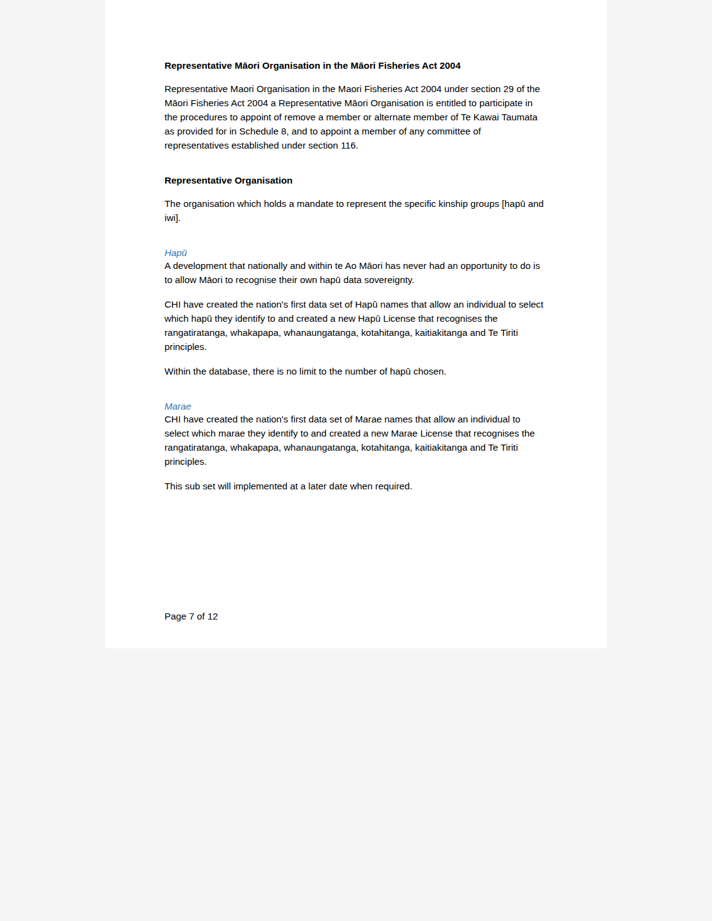Representative Māori Organisation in the Māori Fisheries Act 2004
Representative Maori Organisation in the Maori Fisheries Act 2004 under section 29 of the Māori Fisheries Act 2004 a Representative Māori Organisation is entitled to participate in the procedures to appoint of remove a member or alternate member of Te Kawai Taumata as provided for in Schedule 8, and to appoint a member of any committee of representatives established under section 116.
Representative Organisation
The organisation which holds a mandate to represent the specific kinship groups [hapū and iwi].
Hapū
A development that nationally and within te Ao Māori has never had an opportunity to do is to allow Māori to recognise their own hapū data sovereignty.
CHI have created the nation's first data set of Hapū names that allow an individual to select which hapū they identify to and created a new Hapū License that recognises the rangatiratanga, whakapapa, whanaungatanga, kotahitanga, kaitiakitanga and Te Tiriti principles.
Within the database, there is no limit to the number of hapū chosen.
Marae
CHI have created the nation's first data set of Marae names that allow an individual to select which marae they identify to and created a new Marae License that recognises the rangatiratanga, whakapapa, whanaungatanga, kotahitanga, kaitiakitanga and Te Tiriti principles.
This sub set will implemented at a later date when required.
Page 7 of 12